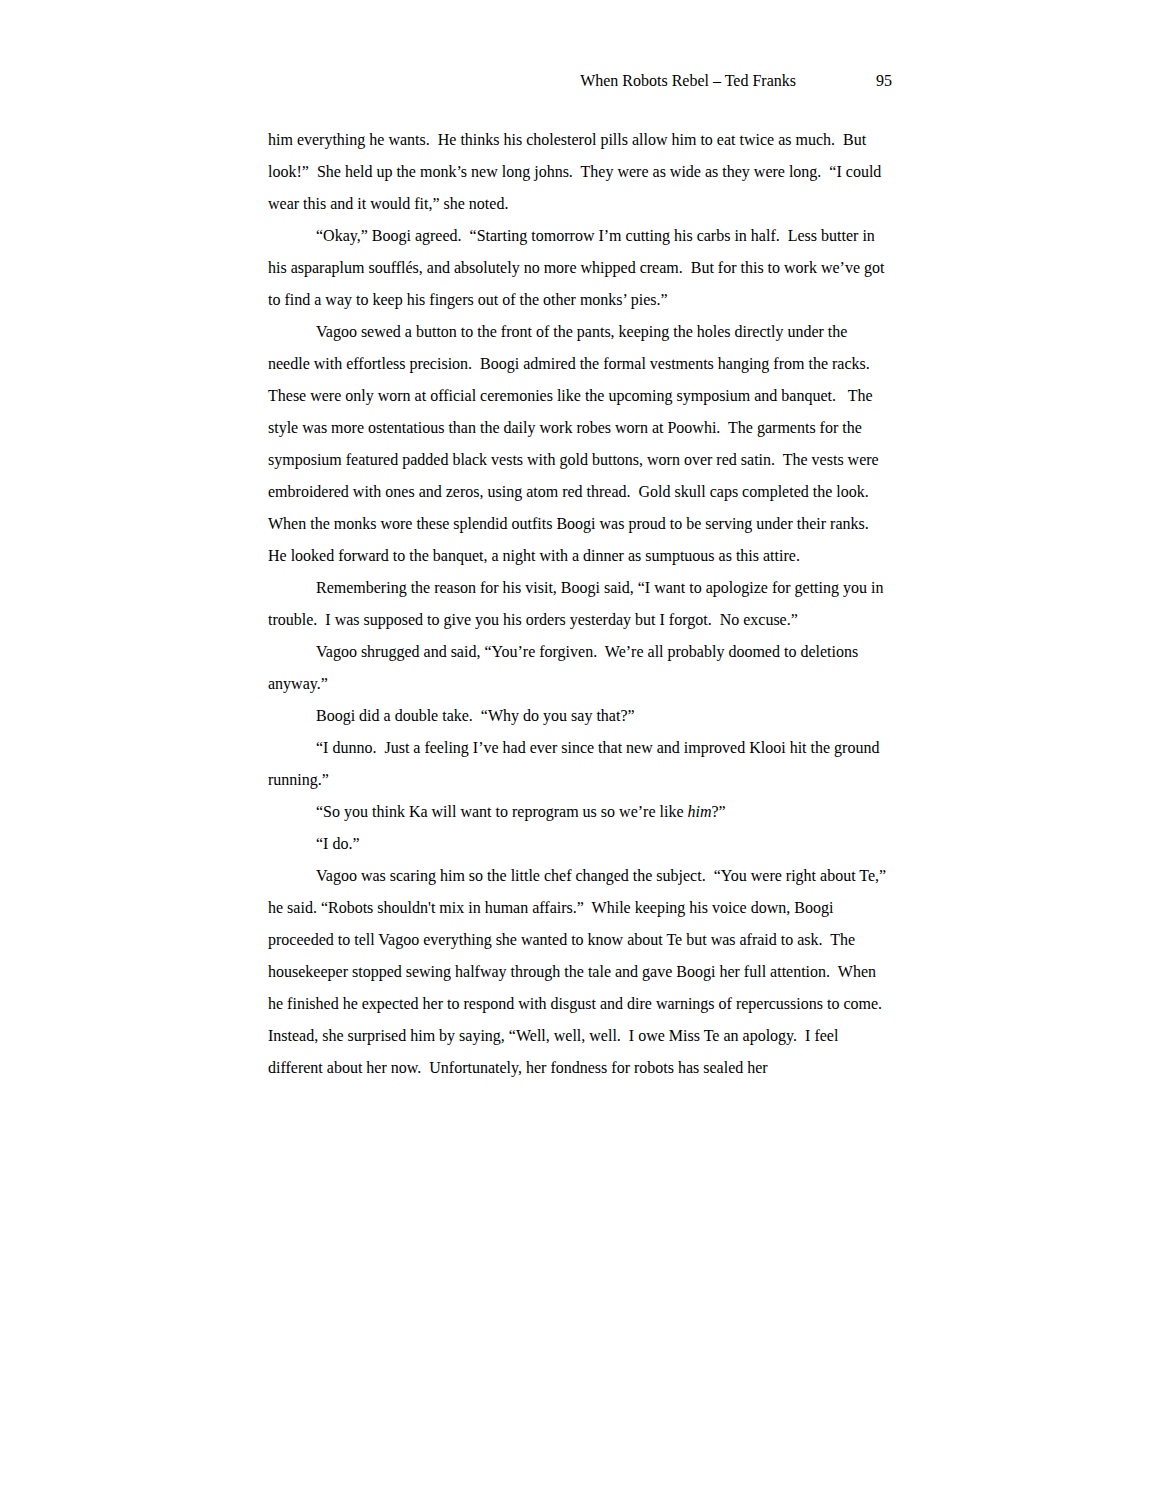When Robots Rebel – Ted Franks 95
him everything he wants. He thinks his cholesterol pills allow him to eat twice as much. But look!” She held up the monk’s new long johns. They were as wide as they were long. “I could wear this and it would fit,” she noted.
“Okay,” Boogi agreed. “Starting tomorrow I’m cutting his carbs in half. Less butter in his asparaplum soufflés, and absolutely no more whipped cream. But for this to work we’ve got to find a way to keep his fingers out of the other monks’ pies.”
Vagoo sewed a button to the front of the pants, keeping the holes directly under the needle with effortless precision. Boogi admired the formal vestments hanging from the racks. These were only worn at official ceremonies like the upcoming symposium and banquet. The style was more ostentatious than the daily work robes worn at Poowhi. The garments for the symposium featured padded black vests with gold buttons, worn over red satin. The vests were embroidered with ones and zeros, using atom red thread. Gold skull caps completed the look. When the monks wore these splendid outfits Boogi was proud to be serving under their ranks. He looked forward to the banquet, a night with a dinner as sumptuous as this attire.
Remembering the reason for his visit, Boogi said, “I want to apologize for getting you in trouble. I was supposed to give you his orders yesterday but I forgot. No excuse.”
Vagoo shrugged and said, “You’re forgiven. We’re all probably doomed to deletions anyway.”
Boogi did a double take. “Why do you say that?”
“I dunno. Just a feeling I’ve had ever since that new and improved Klooi hit the ground running.”
“So you think Ka will want to reprogram us so we’re like him?”
“I do.”
Vagoo was scaring him so the little chef changed the subject. “You were right about Te,” he said. “Robots shouldn't mix in human affairs.” While keeping his voice down, Boogi proceeded to tell Vagoo everything she wanted to know about Te but was afraid to ask. The housekeeper stopped sewing halfway through the tale and gave Boogi her full attention. When he finished he expected her to respond with disgust and dire warnings of repercussions to come. Instead, she surprised him by saying, “Well, well, well. I owe Miss Te an apology. I feel different about her now. Unfortunately, her fondness for robots has sealed her